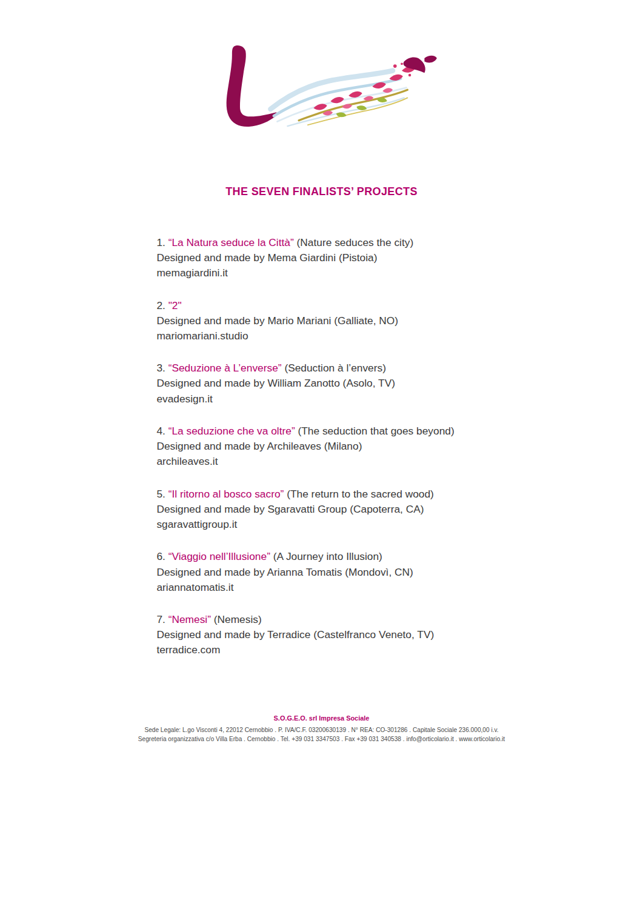THE SEVEN FINALISTS’ PROJECTS
1. “La Natura seduce la Città” (Nature seduces the city)
Designed and made by Mema Giardini (Pistoia)
memagiardini.it
2. "2"
Designed and made by Mario Mariani (Galliate, NO)
mariomariani.studio
3. “Seduzione à L’enverse” (Seduction à l’envers)
Designed and made by William Zanotto (Asolo, TV)
evadesign.it
4. “La seduzione che va oltre” (The seduction that goes beyond)
Designed and made by Archileaves (Milano)
archileaves.it
5. “Il ritorno al bosco sacro” (The return to the sacred wood)
Designed and made by Sgaravatti Group (Capoterra, CA)
sgaravattigroup.it
6. “Viaggio nell’Illusione” (A Journey into Illusion)
Designed and made by Arianna Tomatis (Mondovì, CN)
ariannatomatis.it
7. “Nemesi” (Nemesis)
Designed and made by Terradice (Castelfranco Veneto, TV)
terradice.com
S.O.G.E.O. srl Impresa Sociale
Sede Legale: L.go Visconti 4, 22012 Cernobbio . P. IVA/C.F. 03200630139 . N° REA: CO-301286 . Capitale Sociale 236.000,00 i.v.
Segreteria organizzativa c/o Villa Erba . Cernobbio . Tel. +39 031 3347503 . Fax +39 031 340538 . info@orticolario.it . www.orticolario.it